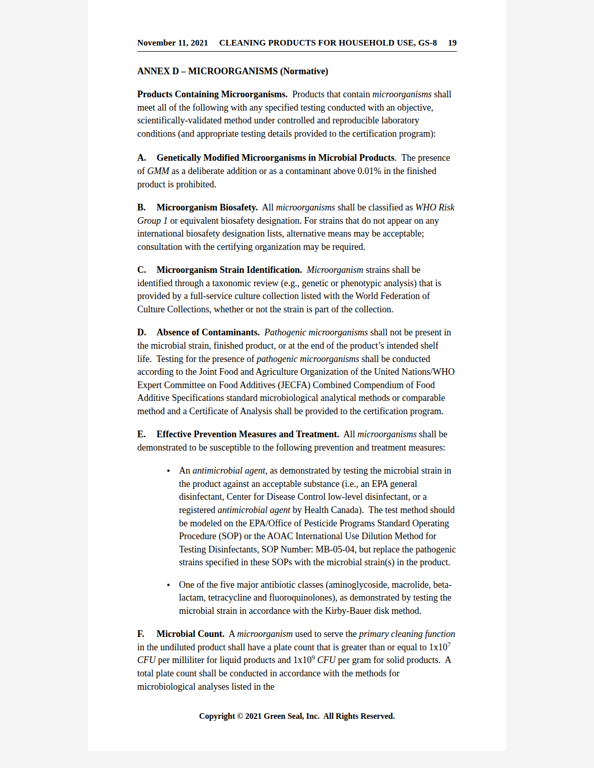November 11, 2021 CLEANING PRODUCTS FOR HOUSEHOLD USE, GS-8 19
ANNEX D – MICROORGANISMS (Normative)
Products Containing Microorganisms. Products that contain microorganisms shall meet all of the following with any specified testing conducted with an objective, scientifically-validated method under controlled and reproducible laboratory conditions (and appropriate testing details provided to the certification program):
A. Genetically Modified Microorganisms in Microbial Products. The presence of GMM as a deliberate addition or as a contaminant above 0.01% in the finished product is prohibited.
B. Microorganism Biosafety. All microorganisms shall be classified as WHO Risk Group 1 or equivalent biosafety designation. For strains that do not appear on any international biosafety designation lists, alternative means may be acceptable; consultation with the certifying organization may be required.
C. Microorganism Strain Identification. Microorganism strains shall be identified through a taxonomic review (e.g., genetic or phenotypic analysis) that is provided by a full-service culture collection listed with the World Federation of Culture Collections, whether or not the strain is part of the collection.
D. Absence of Contaminants. Pathogenic microorganisms shall not be present in the microbial strain, finished product, or at the end of the product’s intended shelf life. Testing for the presence of pathogenic microorganisms shall be conducted according to the Joint Food and Agriculture Organization of the United Nations/WHO Expert Committee on Food Additives (JECFA) Combined Compendium of Food Additive Specifications standard microbiological analytical methods or comparable method and a Certificate of Analysis shall be provided to the certification program.
E. Effective Prevention Measures and Treatment. All microorganisms shall be demonstrated to be susceptible to the following prevention and treatment measures:
An antimicrobial agent, as demonstrated by testing the microbial strain in the product against an acceptable substance (i.e., an EPA general disinfectant, Center for Disease Control low-level disinfectant, or a registered antimicrobial agent by Health Canada). The test method should be modeled on the EPA/Office of Pesticide Programs Standard Operating Procedure (SOP) or the AOAC International Use Dilution Method for Testing Disinfectants, SOP Number: MB-05-04, but replace the pathogenic strains specified in these SOPs with the microbial strain(s) in the product.
One of the five major antibiotic classes (aminoglycoside, macrolide, beta-lactam, tetracycline and fluoroquinolones), as demonstrated by testing the microbial strain in accordance with the Kirby-Bauer disk method.
F. Microbial Count. A microorganism used to serve the primary cleaning function in the undiluted product shall have a plate count that is greater than or equal to 1x107 CFU per milliliter for liquid products and 1x109 CFU per gram for solid products. A total plate count shall be conducted in accordance with the methods for microbiological analyses listed in the
Copyright © 2021 Green Seal, Inc. All Rights Reserved.